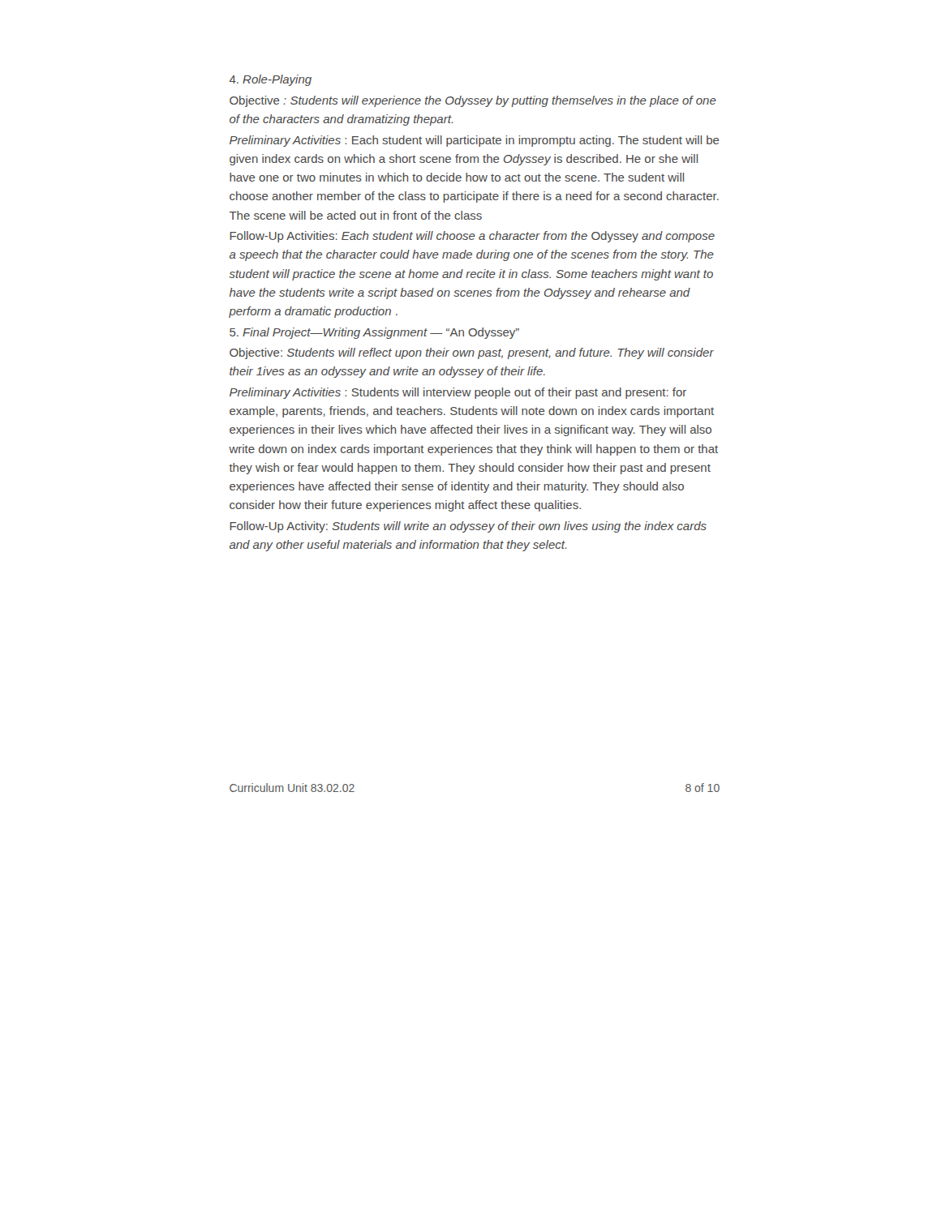4. Role-Playing
Objective : Students will experience the Odyssey by putting themselves in the place of one of the characters and dramatizing thepart.
Preliminary Activities : Each student will participate in impromptu acting. The student will be given index cards on which a short scene from the Odyssey is described. He or she will have one or two minutes in which to decide how to act out the scene. The sudent will choose another member of the class to participate if there is a need for a second character. The scene will be acted out in front of the class
Follow-Up Activities: Each student will choose a character from the Odyssey and compose a speech that the character could have made during one of the scenes from the story. The student will practice the scene at home and recite it in class. Some teachers might want to have the students write a script based on scenes from the Odyssey and rehearse and perform a dramatic production .
5. Final Project—Writing Assignment — “An Odyssey”
Objective: Students will reflect upon their own past, present, and future. They will consider their 1ives as an odyssey and write an odyssey of their life.
Preliminary Activities : Students will interview people out of their past and present: for example, parents, friends, and teachers. Students will note down on index cards important experiences in their lives which have affected their lives in a significant way. They will also write down on index cards important experiences that they think will happen to them or that they wish or fear would happen to them. They should consider how their past and present experiences have affected their sense of identity and their maturity. They should also consider how their future experiences might affect these qualities.
Follow-Up Activity: Students will write an odyssey of their own lives using the index cards and any other useful materials and information that they select.
Curriculum Unit 83.02.02
8 of 10